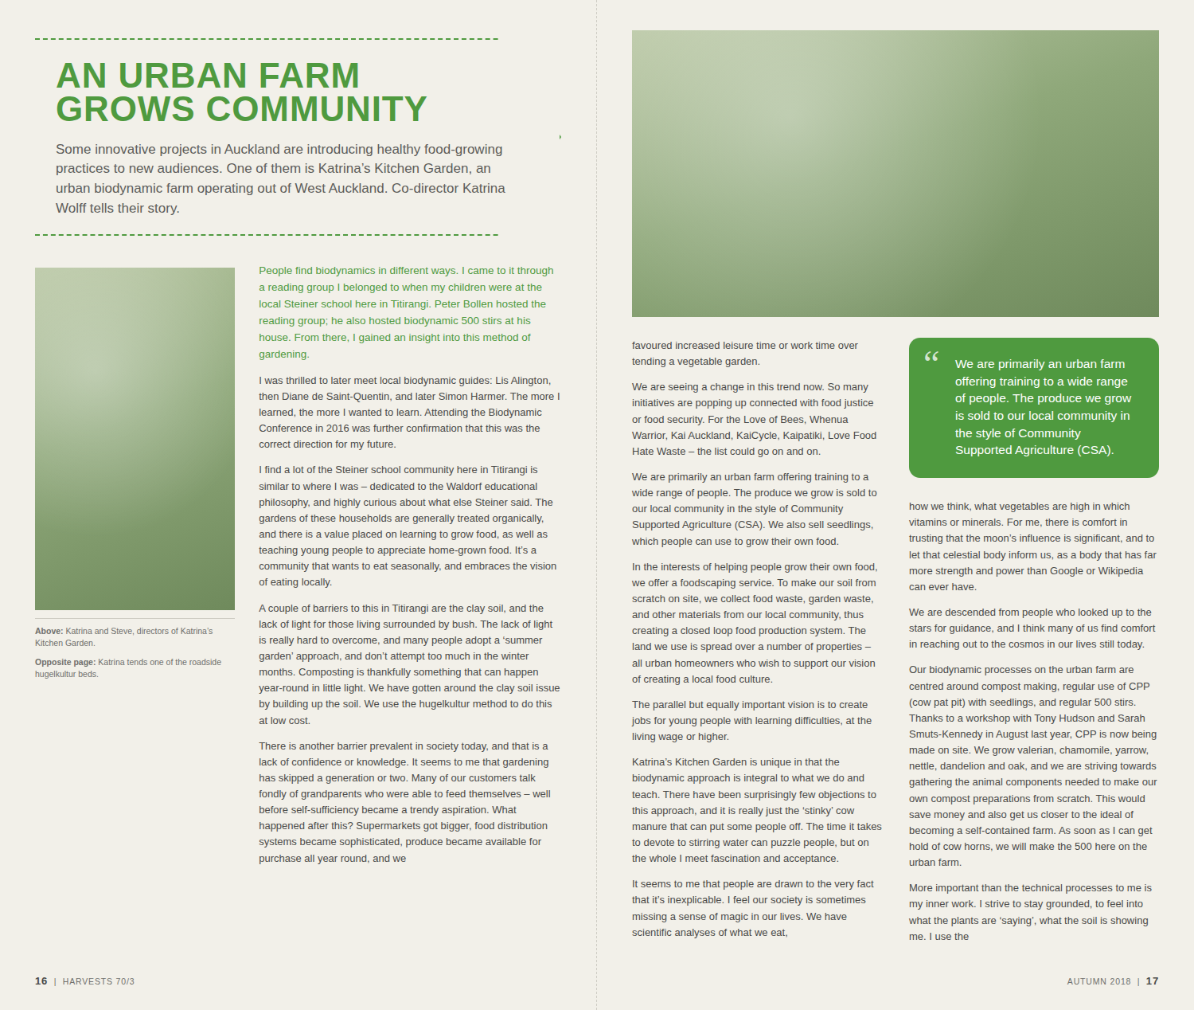An Urban Farm Grows Community
Some innovative projects in Auckland are introducing healthy food-growing practices to new audiences. One of them is Katrina’s Kitchen Garden, an urban biodynamic farm operating out of West Auckland. Co-director Katrina Wolff tells their story.
Photos: Eco Matters, www.ecomatters.org.nz
Above: Katrina and Steve, directors of Katrina’s Kitchen Garden.
Opposite page: Katrina tends one of the roadside hugelkultur beds.
People find biodynamics in different ways. I came to it through a reading group I belonged to when my children were at the local Steiner school here in Titirangi. Peter Bollen hosted the reading group; he also hosted biodynamic 500 stirs at his house. From there, I gained an insight into this method of gardening.
I was thrilled to later meet local biodynamic guides: Lis Alington, then Diane de Saint-Quentin, and later Simon Harmer. The more I learned, the more I wanted to learn. Attending the Biodynamic Conference in 2016 was further confirmation that this was the correct direction for my future.
I find a lot of the Steiner school community here in Titirangi is similar to where I was – dedicated to the Waldorf educational philosophy, and highly curious about what else Steiner said. The gardens of these households are generally treated organically, and there is a value placed on learning to grow food, as well as teaching young people to appreciate home-grown food. It’s a community that wants to eat seasonally, and embraces the vision of eating locally.
A couple of barriers to this in Titirangi are the clay soil, and the lack of light for those living surrounded by bush. The lack of light is really hard to overcome, and many people adopt a ‘summer garden’ approach, and don’t attempt too much in the winter months. Composting is thankfully something that can happen year-round in little light. We have gotten around the clay soil issue by building up the soil. We use the hugelkultur method to do this at low cost.
There is another barrier prevalent in society today, and that is a lack of confidence or knowledge. It seems to me that gardening has skipped a generation or two. Many of our customers talk fondly of grandparents who were able to feed themselves – well before self-sufficiency became a trendy aspiration. What happened after this? Supermarkets got bigger, food distribution systems became sophisticated, produce became available for purchase all year round, and we
16 | HARVESTS 70/3
favoured increased leisure time or work time over tending a vegetable garden.
We are seeing a change in this trend now. So many initiatives are popping up connected with food justice or food security. For the Love of Bees, Whenua Warrior, Kai Auckland, KaiCycle, Kaipatiki, Love Food Hate Waste – the list could go on and on.
We are primarily an urban farm offering training to a wide range of people. The produce we grow is sold to our local community in the style of Community Supported Agriculture (CSA). We also sell seedlings, which people can use to grow their own food.
In the interests of helping people grow their own food, we offer a foodscaping service. To make our soil from scratch on site, we collect food waste, garden waste, and other materials from our local community, thus creating a closed loop food production system. The land we use is spread over a number of properties – all urban homeowners who wish to support our vision of creating a local food culture.
The parallel but equally important vision is to create jobs for young people with learning difficulties, at the living wage or higher.
Katrina’s Kitchen Garden is unique in that the biodynamic approach is integral to what we do and teach. There have been surprisingly few objections to this approach, and it is really just the ‘stinky’ cow manure that can put some people off. The time it takes to devote to stirring water can puzzle people, but on the whole I meet fascination and acceptance.
It seems to me that people are drawn to the very fact that it’s inexplicable. I feel our society is sometimes missing a sense of magic in our lives. We have scientific analyses of what we eat,
We are primarily an urban farm offering training to a wide range of people. The produce we grow is sold to our local community in the style of Community Supported Agriculture (CSA).
how we think, what vegetables are high in which vitamins or minerals. For me, there is comfort in trusting that the moon’s influence is significant, and to let that celestial body inform us, as a body that has far more strength and power than Google or Wikipedia can ever have.
We are descended from people who looked up to the stars for guidance, and I think many of us find comfort in reaching out to the cosmos in our lives still today.
Our biodynamic processes on the urban farm are centred around compost making, regular use of CPP (cow pat pit) with seedlings, and regular 500 stirs. Thanks to a workshop with Tony Hudson and Sarah Smuts-Kennedy in August last year, CPP is now being made on site. We grow valerian, chamomile, yarrow, nettle, dandelion and oak, and we are striving towards gathering the animal components needed to make our own compost preparations from scratch. This would save money and also get us closer to the ideal of becoming a self-contained farm. As soon as I can get hold of cow horns, we will make the 500 here on the urban farm.
More important than the technical processes to me is my inner work. I strive to stay grounded, to feel into what the plants are ‘saying’, what the soil is showing me. I use the
AUTUMN 2018 | 17